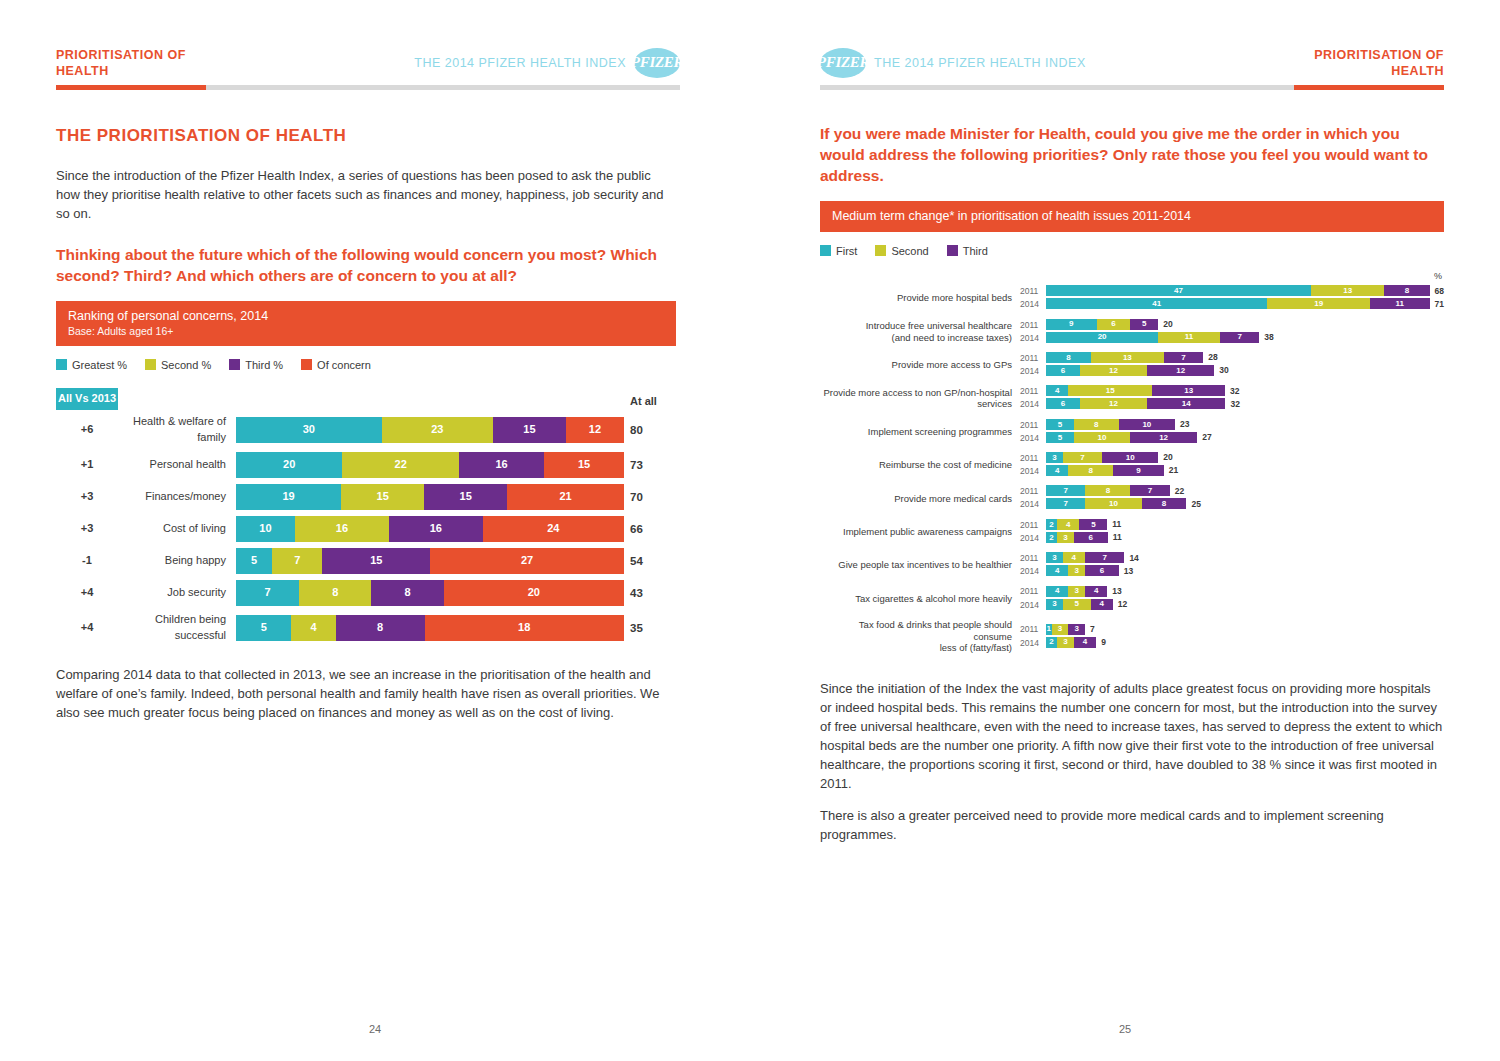Prioritisation of
Health
The 2014 Pfizer Health Index Pfizer
The Prioritisation of Health
Since the introduction of the Pfizer Health Index, a series of questions has been posed to ask the public how they prioritise health relative to other facets such as finances and money, happiness, job security and so on.
Thinking about the future which of the following would concern you most? Which second? Third? And which others are of concern to you at all?
Ranking of personal concerns, 2014 Base: Adults aged 16+
Greatest % Second % Third % Of concern
All Vs 2013
At all
+6
Health & welfare of family
30
23
15
12
80
+1
Personal health
20
22
16
15
73
+3
Finances/money
19
15
15
21
70
+3
Cost of living
10
16
16
24
66
-1
Being happy
5
7
15
27
54
+4
Job security
7
8
8
20
43
+4
Children being successful
5
4
8
18
35
Comparing 2014 data to that collected in 2013, we see an increase in the prioritisation of the health and welfare of one’s family. Indeed, both personal health and family health have risen as overall priorities. We also see much greater focus being placed on finances and money as well as on the cost of living.
24
Pfizer The 2014 Pfizer Health Index
Prioritisation of
Health
If you were made Minister for Health, could you give me the order in which you would address the following priorities? Only rate those you feel you would want to address.
Medium term change* in prioritisation of health issues 2011-2014
First Second Third
%
Provide more hospital beds
2011
2014
47
13
8
68
41
19
11
71
Introduce free universal healthcare
(and need to increase taxes)
2011
2014
9
6
5
20
20
11
7
38
Provide more access to GPs
2011
2014
8
13
7
28
6
12
12
30
Provide more access to non GP/non-hospital services
2011
2014
4
15
13
32
6
12
14
32
Implement screening programmes
2011
2014
5
8
10
23
5
10
12
27
Reimburse the cost of medicine
2011
2014
3
7
10
20
4
8
9
21
Provide more medical cards
2011
2014
7
8
7
22
7
10
8
25
Implement public awareness campaigns
2011
2014
2
4
5
11
2
3
6
11
Give people tax incentives to be healthier
2011
2014
3
4
7
14
4
3
6
13
Tax cigarettes & alcohol more heavily
2011
2014
4
3
4
13
3
5
4
12
Tax food & drinks that people should consume
less of (fatty/fast)
2011
2014
1
3
3
7
2
3
4
9
Since the initiation of the Index the vast majority of adults place greatest focus on providing more hospitals or indeed hospital beds. This remains the number one concern for most, but the introduction into the survey of free universal healthcare, even with the need to increase taxes, has served to depress the extent to which hospital beds are the number one priority. A fifth now give their first vote to the introduction of free universal healthcare, the proportions scoring it first, second or third, have doubled to 38 % since it was first mooted in 2011.
There is also a greater perceived need to provide more medical cards and to implement screening programmes.
25